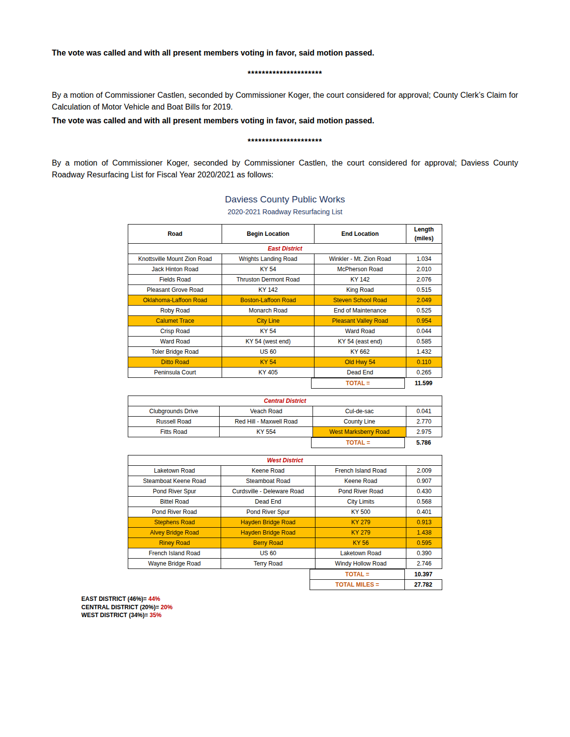The vote was called and with all present members voting in favor, said motion passed.
*********************
By a motion of Commissioner Castlen, seconded by Commissioner Koger, the court considered for approval; County Clerk’s Claim for Calculation of Motor Vehicle and Boat Bills for 2019.
The vote was called and with all present members voting in favor, said motion passed.
*********************
By a motion of Commissioner Koger, seconded by Commissioner Castlen, the court considered for approval; Daviess County Roadway Resurfacing List for Fiscal Year 2020/2021 as follows:
Daviess County Public Works
2020-2021 Roadway Resurfacing List
| Road | Begin Location | End Location | Length (miles) |
| --- | --- | --- | --- |
| East District |
| Knottsville Mount Zion Road | Wrights Landing Road | Winkler - Mt. Zion Road | 1.034 |
| Jack Hinton Road | KY 54 | McPherson Road | 2.010 |
| Fields Road | Thruston Dermont Road | KY 142 | 2.076 |
| Pleasant Grove Road | KY 142 | King Road | 0.515 |
| Oklahoma-Laffoon Road | Boston-Laffoon Road | Steven School Road | 2.049 |
| Roby Road | Monarch Road | End of Maintenance | 0.525 |
| Calumet Trace | City Line | Pleasant Valley Road | 0.954 |
| Crisp Road | KY 54 | Ward Road | 0.044 |
| Ward Road | KY 54 (west end) | KY 54 (east end) | 0.585 |
| Toler Bridge Road | US 60 | KY 662 | 1.432 |
| Ditto Road | KY 54 | Old Hwy 54 | 0.110 |
| Peninsula Court | KY 405 | Dead End | 0.265 |
| | | TOTAL = | 11.599 |
| Central District |
| Clubgrounds Drive | Veach Road | Cul-de-sac | 0.041 |
| Russell Road | Red Hill - Maxwell Road | County Line | 2.770 |
| Fitts Road | KY 554 | West Marksberry Road | 2.975 |
| | | TOTAL = | 5.786 |
| West District |
| Laketown Road | Keene Road | French Island Road | 2.009 |
| Steamboat Keene Road | Steamboat Road | Keene Road | 0.907 |
| Pond River Spur | Curdsville - Deleware Road | Pond River Road | 0.430 |
| Bittel Road | Dead End | City Limits | 0.568 |
| Pond River Road | Pond River Spur | KY 500 | 0.401 |
| Stephens Road | Hayden Bridge Road | KY 279 | 0.913 |
| Alvey Bridge Road | Hayden Bridge Road | KY 279 | 1.438 |
| Riney Road | Berry Road | KY 56 | 0.595 |
| French Island Road | US 60 | Laketown Road | 0.390 |
| Wayne Bridge Road | Terry Road | Windy Hollow Road | 2.746 |
| | | TOTAL = | 10.397 |
| | | TOTAL MILES = | 27.782 |
EAST DISTRICT (46%)= 44%
CENTRAL DISTRICT (20%)= 20%
WEST DISTRICT (34%)= 35%